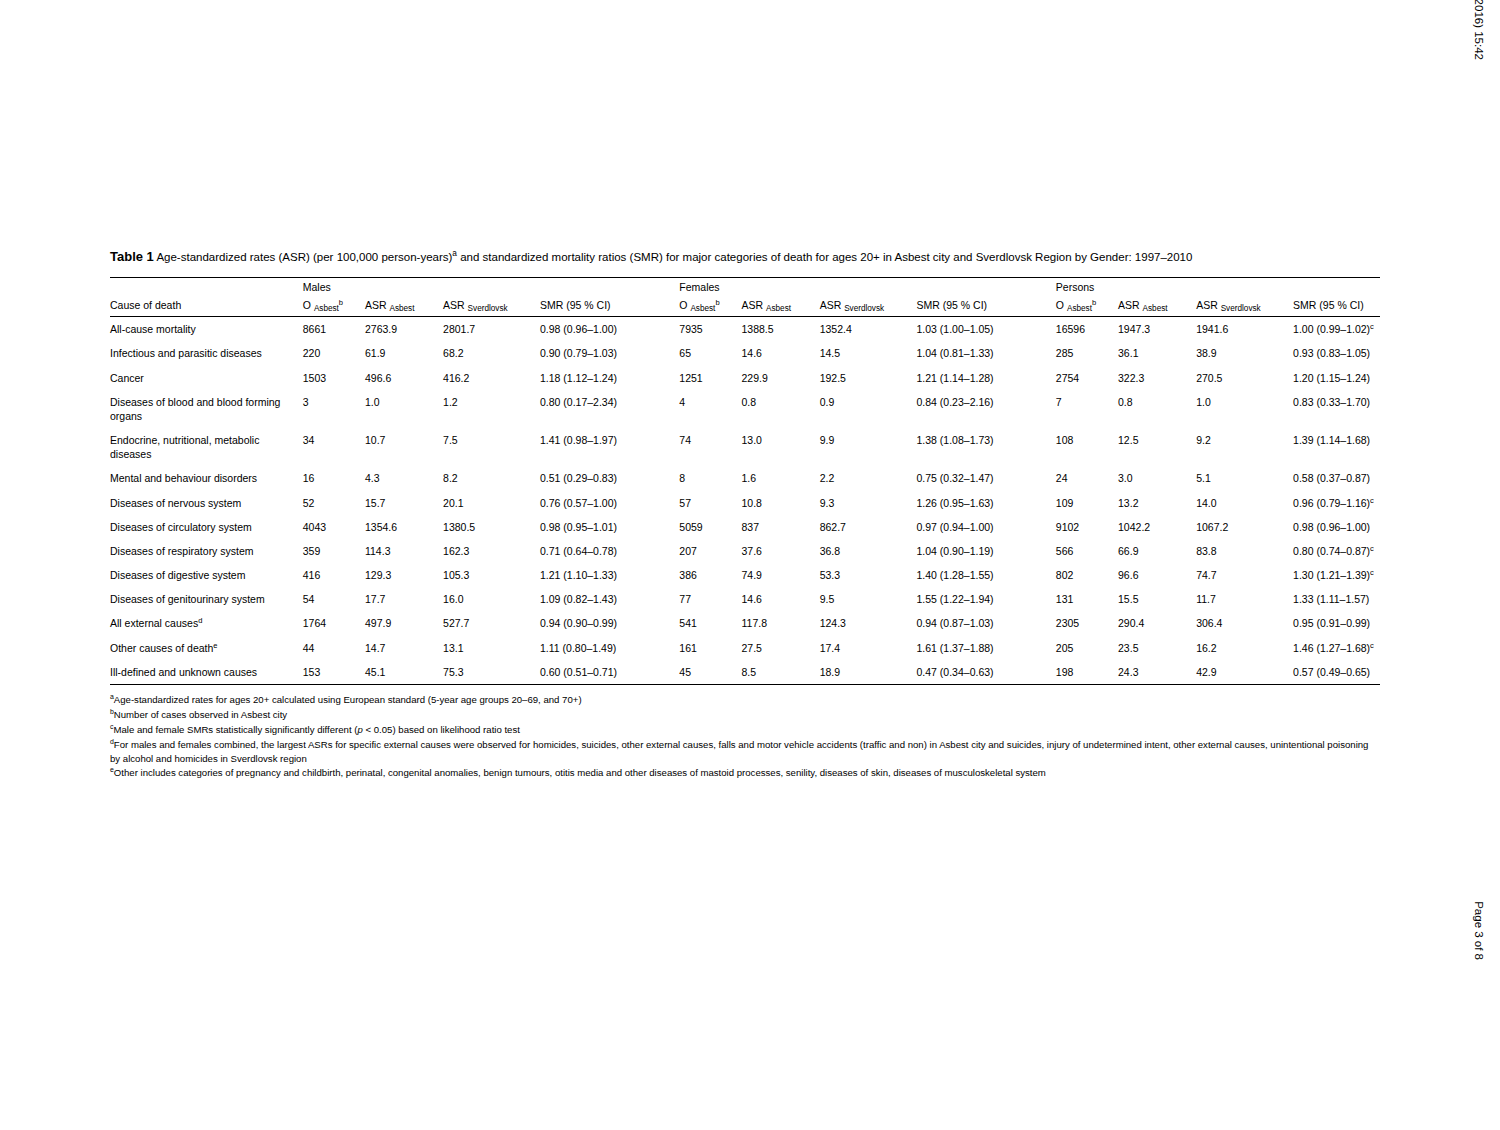Kovalevskiy et al. Environmental Health (2016) 15:42
Page 3 of 8
Table 1 Age-standardized rates (ASR) (per 100,000 person-years)a and standardized mortality ratios (SMR) for major categories of death for ages 20+ in Asbest city and Sverdlovsk Region by Gender: 1997–2010
| | Males | Females | Persons |
| --- | --- | --- | --- |
| Cause of death | O Asbest b | ASR Asbest | ASR Sverdlovsk | SMR (95 % CI) | O Asbest b | ASR Asbest | ASR Sverdlovsk | SMR (95 % CI) | O Asbest b | ASR Asbest | ASR Sverdlovsk | SMR (95 % CI) |
| All-cause mortality | 8661 | 2763.9 | 2801.7 | 0.98 (0.96–1.00) | 7935 | 1388.5 | 1352.4 | 1.03 (1.00–1.05) | 16596 | 1947.3 | 1941.6 | 1.00 (0.99–1.02) c |
| Infectious and parasitic diseases | 220 | 61.9 | 68.2 | 0.90 (0.79–1.03) | 65 | 14.6 | 14.5 | 1.04 (0.81–1.33) | 285 | 36.1 | 38.9 | 0.93 (0.83–1.05) |
| Cancer | 1503 | 496.6 | 416.2 | 1.18 (1.12–1.24) | 1251 | 229.9 | 192.5 | 1.21 (1.14–1.28) | 2754 | 322.3 | 270.5 | 1.20 (1.15–1.24) |
| Diseases of blood and blood forming organs | 3 | 1.0 | 1.2 | 0.80 (0.17–2.34) | 4 | 0.8 | 0.9 | 0.84 (0.23–2.16) | 7 | 0.8 | 1.0 | 0.83 (0.33–1.70) |
| Endocrine, nutritional, metabolic diseases | 34 | 10.7 | 7.5 | 1.41 (0.98–1.97) | 74 | 13.0 | 9.9 | 1.38 (1.08–1.73) | 108 | 12.5 | 9.2 | 1.39 (1.14–1.68) |
| Mental and behaviour disorders | 16 | 4.3 | 8.2 | 0.51 (0.29–0.83) | 8 | 1.6 | 2.2 | 0.75 (0.32–1.47) | 24 | 3.0 | 5.1 | 0.58 (0.37–0.87) |
| Diseases of nervous system | 52 | 15.7 | 20.1 | 0.76 (0.57–1.00) | 57 | 10.8 | 9.3 | 1.26 (0.95–1.63) | 109 | 13.2 | 14.0 | 0.96 (0.79–1.16) c |
| Diseases of circulatory system | 4043 | 1354.6 | 1380.5 | 0.98 (0.95–1.01) | 5059 | 837 | 862.7 | 0.97 (0.94–1.00) | 9102 | 1042.2 | 1067.2 | 0.98 (0.96–1.00) |
| Diseases of respiratory system | 359 | 114.3 | 162.3 | 0.71 (0.64–0.78) | 207 | 37.6 | 36.8 | 1.04 (0.90–1.19) | 566 | 66.9 | 83.8 | 0.80 (0.74–0.87) c |
| Diseases of digestive system | 416 | 129.3 | 105.3 | 1.21 (1.10–1.33) | 386 | 74.9 | 53.3 | 1.40 (1.28–1.55) | 802 | 96.6 | 74.7 | 1.30 (1.21–1.39) c |
| Diseases of genitourinary system | 54 | 17.7 | 16.0 | 1.09 (0.82–1.43) | 77 | 14.6 | 9.5 | 1.55 (1.22–1.94) | 131 | 15.5 | 11.7 | 1.33 (1.11–1.57) |
| All external causes d | 1764 | 497.9 | 527.7 | 0.94 (0.90–0.99) | 541 | 117.8 | 124.3 | 0.94 (0.87–1.03) | 2305 | 290.4 | 306.4 | 0.95 (0.91–0.99) |
| Other causes of death e | 44 | 14.7 | 13.1 | 1.11 (0.80–1.49) | 161 | 27.5 | 17.4 | 1.61 (1.37–1.88) | 205 | 23.5 | 16.2 | 1.46 (1.27–1.68) c |
| Ill-defined and unknown causes | 153 | 45.1 | 75.3 | 0.60 (0.51–0.71) | 45 | 8.5 | 18.9 | 0.47 (0.34–0.63) | 198 | 24.3 | 42.9 | 0.57 (0.49–0.65) |
aAge-standardized rates for ages 20+ calculated using European standard (5-year age groups 20–69, and 70+)
bNumber of cases observed in Asbest city
cMale and female SMRs statistically significantly different (p < 0.05) based on likelihood ratio test
dFor males and females combined, the largest ASRs for specific external causes were observed for homicides, suicides, other external causes, falls and motor vehicle accidents (traffic and non) in Asbest city and suicides, injury of undetermined intent, other external causes, unintentional poisoning by alcohol and homicides in Sverdlovsk region
eOther includes categories of pregnancy and childbirth, perinatal, congenital anomalies, benign tumours, otitis media and other diseases of mastoid processes, senility, diseases of skin, diseases of musculoskeletal system